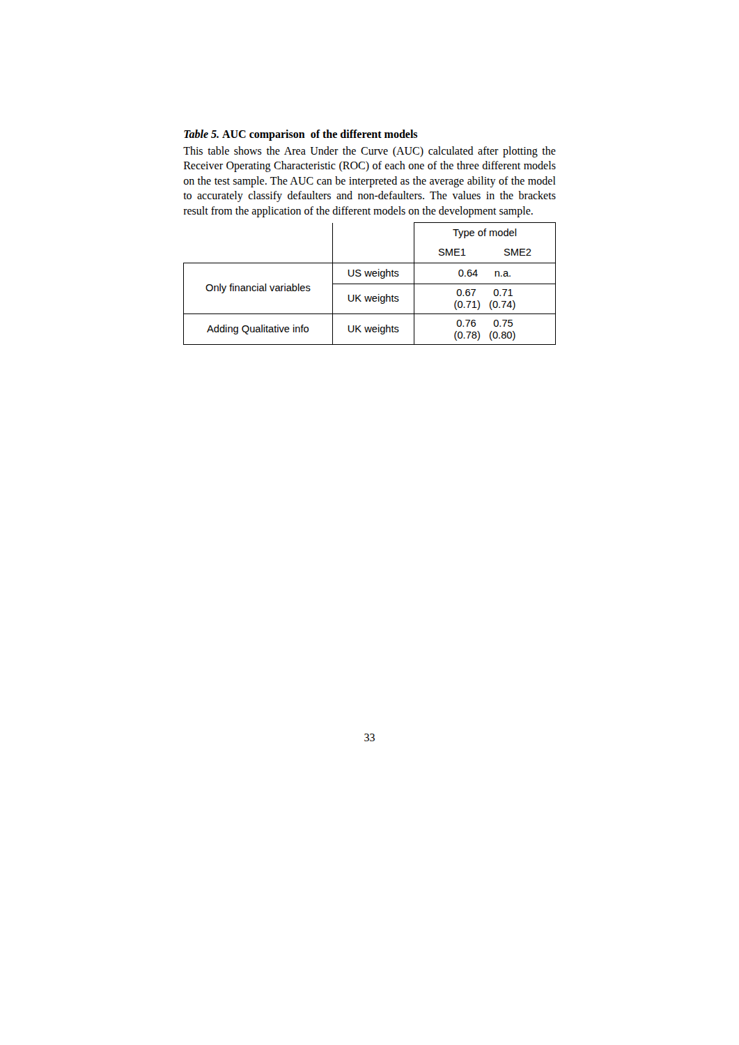Table 5. AUC comparison of the different models
This table shows the Area Under the Curve (AUC) calculated after plotting the Receiver Operating Characteristic (ROC) of each one of the three different models on the test sample. The AUC can be interpreted as the average ability of the model to accurately classify defaulters and non-defaulters. The values in the brackets result from the application of the different models on the development sample.
| | | Type of model |
| SME1 SME2 |
| Only financial variables | US weights | 0.64 n.a. |
| UK weights | 0.67 0.71 (0.71) (0.74) |
| Adding Qualitative info | UK weights | 0.76 0.75 (0.78) (0.80) |
33